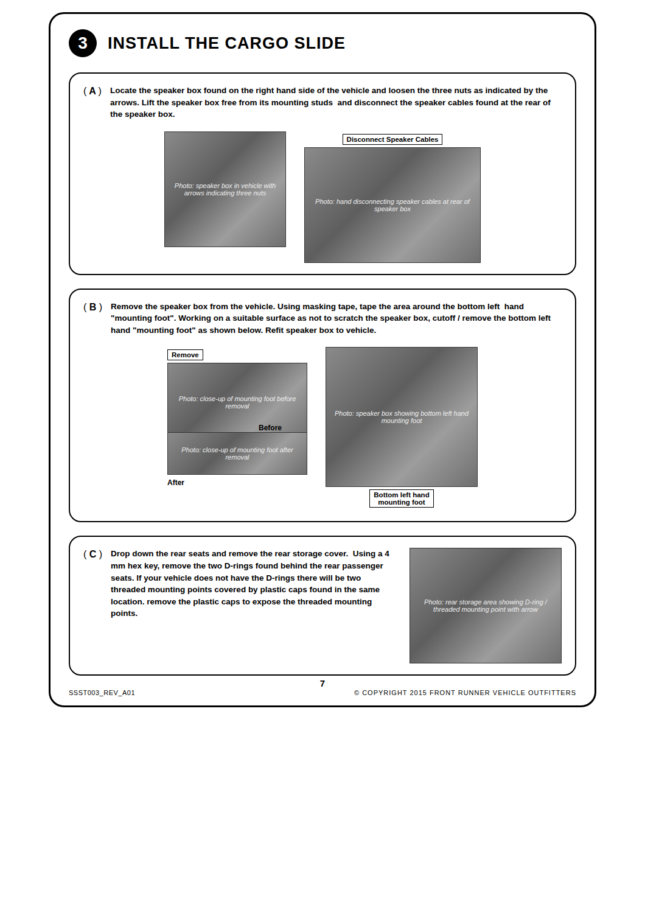3
INSTALL THE CARGO SLIDE
( A )
Locate the speaker box found on the right hand side of the vehicle and loosen the three nuts as indicated by the arrows. Lift the speaker box free from its mounting studs and disconnect the speaker cables found at the rear of the speaker box.
Photo: speaker box in vehicle with arrows indicating three nuts
Disconnect Speaker Cables
Photo: hand disconnecting speaker cables at rear of speaker box
( B )
Remove the speaker box from the vehicle. Using masking tape, tape the area around the bottom left hand "mounting foot". Working on a suitable surface as not to scratch the speaker box, cutoff / remove the bottom left hand "mounting foot" as shown below. Refit speaker box to vehicle.
Remove
Photo: close-up of mounting foot before removal
Before
Photo: close-up of mounting foot after removal
After
Photo: speaker box showing bottom left hand mounting foot
Bottom left hand
mounting foot
( C )
Drop down the rear seats and remove the rear storage cover. Using a 4 mm hex key, remove the two D-rings found behind the rear passenger seats. If your vehicle does not have the D-rings there will be two threaded mounting points covered by plastic caps found in the same location. remove the plastic caps to expose the threaded mounting points.
Photo: rear storage area showing D-ring / threaded mounting point with arrow
7
SSST003_REV_A01
© COPYRIGHT 2015 FRONT RUNNER VEHICLE OUTFITTERS